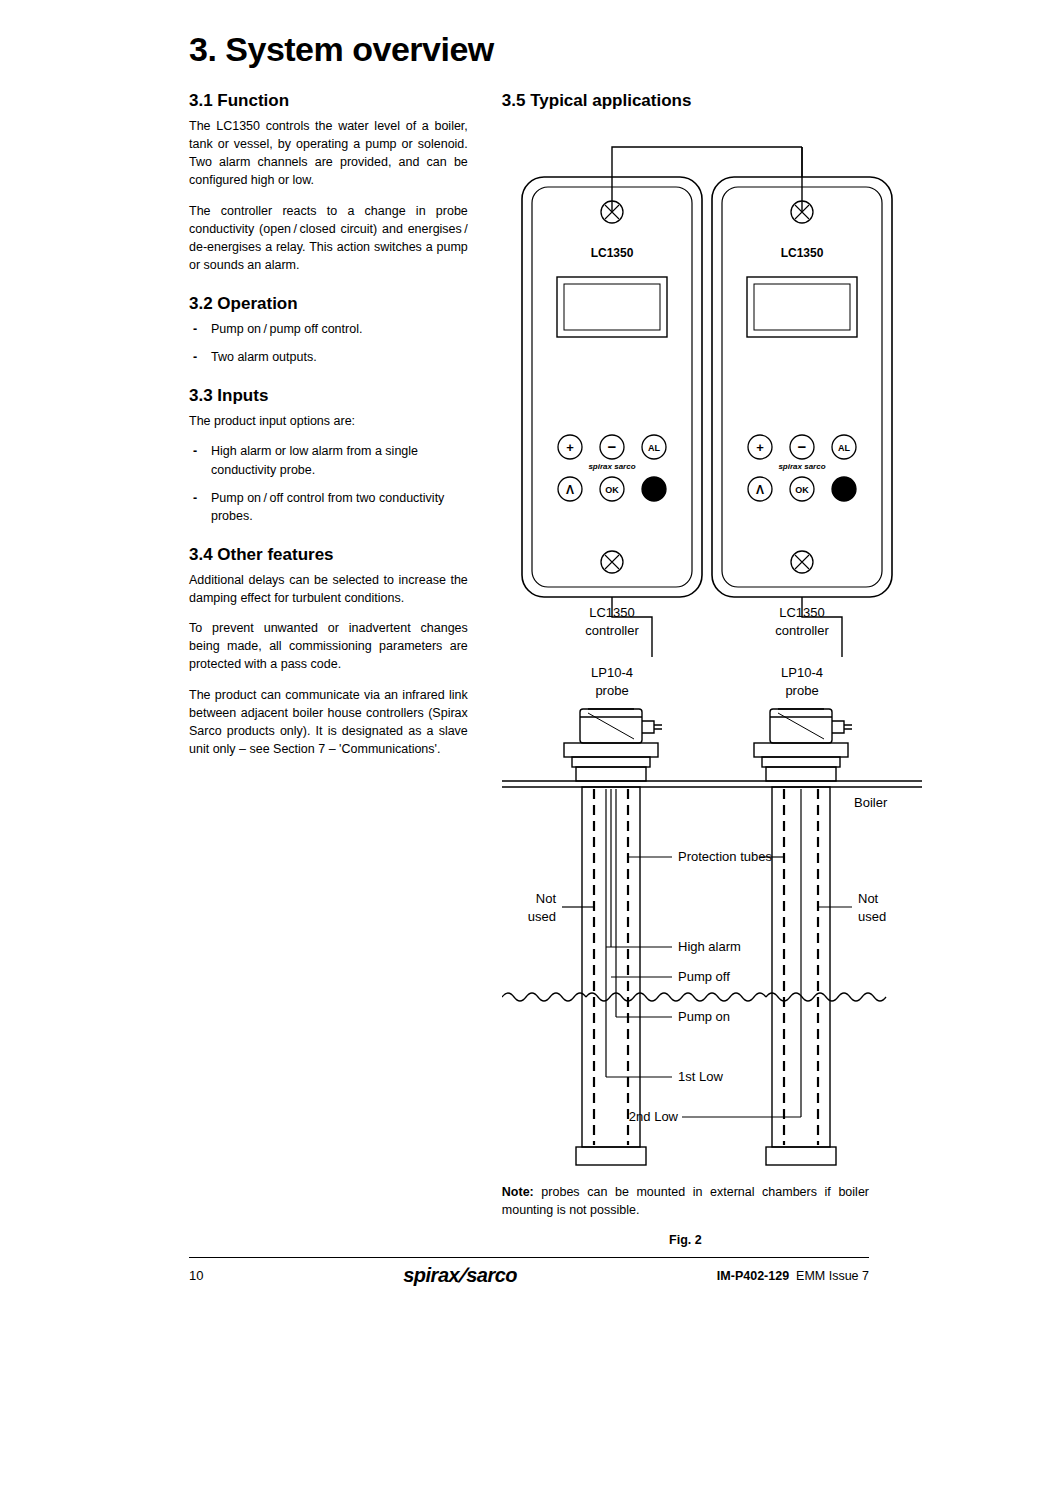3. System overview
3.1 Function
The LC1350 controls the water level of a boiler, tank or vessel, by operating a pump or solenoid. Two alarm channels are provided, and can be configured high or low.
The controller reacts to a change in probe conductivity (open / closed circuit) and energises / de-energises a relay. This action switches a pump or sounds an alarm.
3.2 Operation
Pump on / pump off control.
Two alarm outputs.
3.3 Inputs
The product input options are:
High alarm or low alarm from a single conductivity probe.
Pump on / off control from two conductivity probes.
3.4 Other features
Additional delays can be selected to increase the damping effect for turbulent conditions.
To prevent unwanted or inadvertent changes being made, all commissioning parameters are protected with a pass code.
The product can communicate via an infrared link between adjacent boiler house controllers (Spirax Sarco products only). It is designated as a slave unit only – see Section 7 – 'Communications'.
3.5 Typical applications
LC1350 + − AL spirax sarco Λ OK LC1350 + − AL spirax sarco Λ OK LC1350 controller LC1350 controller LP10-4 probe LP10-4 probe Boiler Protection tubes Not used Not used High alarm Pump off Pump on 1st Low 2nd Low
Note: probes can be mounted in external chambers if boiler mounting is not possible.
Fig. 2
10
spirax/sarco
IM-P402-129 EMM Issue 7